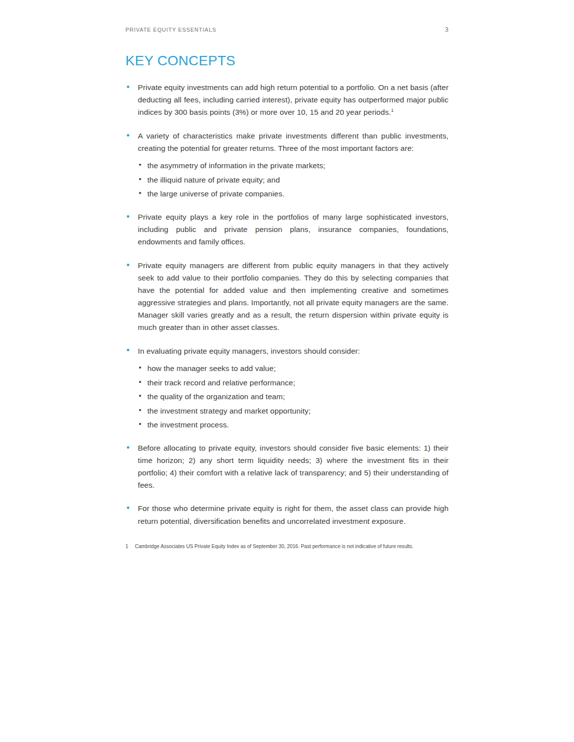Private Equity Essentials 3
KEY CONCEPTS
Private equity investments can add high return potential to a portfolio. On a net basis (after deducting all fees, including carried interest), private equity has outperformed major public indices by 300 basis points (3%) or more over 10, 15 and 20 year periods.1
A variety of characteristics make private investments different than public investments, creating the potential for greater returns. Three of the most important factors are:
the asymmetry of information in the private markets;
the illiquid nature of private equity; and
the large universe of private companies.
Private equity plays a key role in the portfolios of many large sophisticated investors, including public and private pension plans, insurance companies, foundations, endowments and family offices.
Private equity managers are different from public equity managers in that they actively seek to add value to their portfolio companies. They do this by selecting companies that have the potential for added value and then implementing creative and sometimes aggressive strategies and plans. Importantly, not all private equity managers are the same. Manager skill varies greatly and as a result, the return dispersion within private equity is much greater than in other asset classes.
In evaluating private equity managers, investors should consider:
how the manager seeks to add value;
their track record and relative performance;
the quality of the organization and team;
the investment strategy and market opportunity;
the investment process.
Before allocating to private equity, investors should consider five basic elements: 1) their time horizon; 2) any short term liquidity needs; 3) where the investment fits in their portfolio; 4) their comfort with a relative lack of transparency; and 5) their understanding of fees.
For those who determine private equity is right for them, the asset class can provide high return potential, diversification benefits and uncorrelated investment exposure.
1 Cambridge Associates US Private Equity Index as of September 30, 2016. Past performance is not indicative of future results.